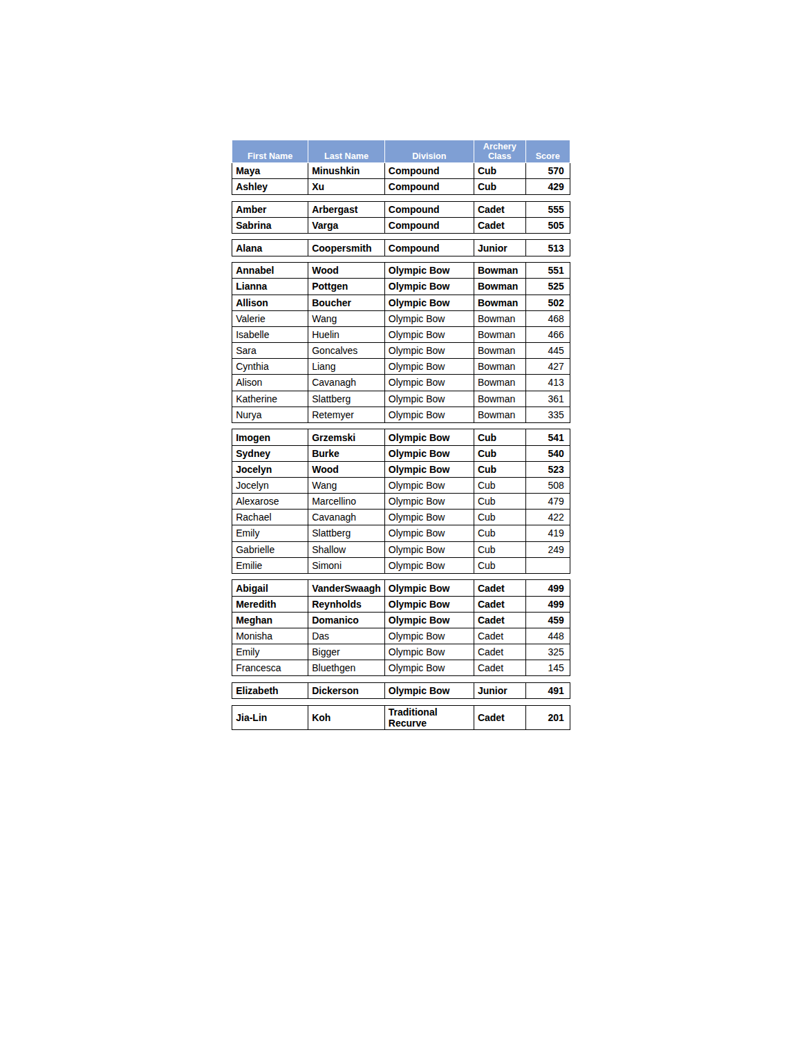| First Name | Last Name | Division | Archery Class | Score |
| --- | --- | --- | --- | --- |
| Maya | Minushkin | Compound | Cub | 570 |
| Ashley | Xu | Compound | Cub | 429 |
| Amber | Arbergast | Compound | Cadet | 555 |
| Sabrina | Varga | Compound | Cadet | 505 |
| Alana | Coopersmith | Compound | Junior | 513 |
| Annabel | Wood | Olympic Bow | Bowman | 551 |
| Lianna | Pottgen | Olympic Bow | Bowman | 525 |
| Allison | Boucher | Olympic Bow | Bowman | 502 |
| Valerie | Wang | Olympic Bow | Bowman | 468 |
| Isabelle | Huelin | Olympic Bow | Bowman | 466 |
| Sara | Goncalves | Olympic Bow | Bowman | 445 |
| Cynthia | Liang | Olympic Bow | Bowman | 427 |
| Alison | Cavanagh | Olympic Bow | Bowman | 413 |
| Katherine | Slattberg | Olympic Bow | Bowman | 361 |
| Nurya | Retemyer | Olympic Bow | Bowman | 335 |
| Imogen | Grzemski | Olympic Bow | Cub | 541 |
| Sydney | Burke | Olympic Bow | Cub | 540 |
| Jocelyn | Wood | Olympic Bow | Cub | 523 |
| Jocelyn | Wang | Olympic Bow | Cub | 508 |
| Alexarose | Marcellino | Olympic Bow | Cub | 479 |
| Rachael | Cavanagh | Olympic Bow | Cub | 422 |
| Emily | Slattberg | Olympic Bow | Cub | 419 |
| Gabrielle | Shallow | Olympic Bow | Cub | 249 |
| Emilie | Simoni | Olympic Bow | Cub | |
| Abigail | VanderSwaagh | Olympic Bow | Cadet | 499 |
| Meredith | Reynholds | Olympic Bow | Cadet | 499 |
| Meghan | Domanico | Olympic Bow | Cadet | 459 |
| Monisha | Das | Olympic Bow | Cadet | 448 |
| Emily | Bigger | Olympic Bow | Cadet | 325 |
| Francesca | Bluethgen | Olympic Bow | Cadet | 145 |
| Elizabeth | Dickerson | Olympic Bow | Junior | 491 |
| Jia-Lin | Koh | Traditional Recurve | Cadet | 201 |